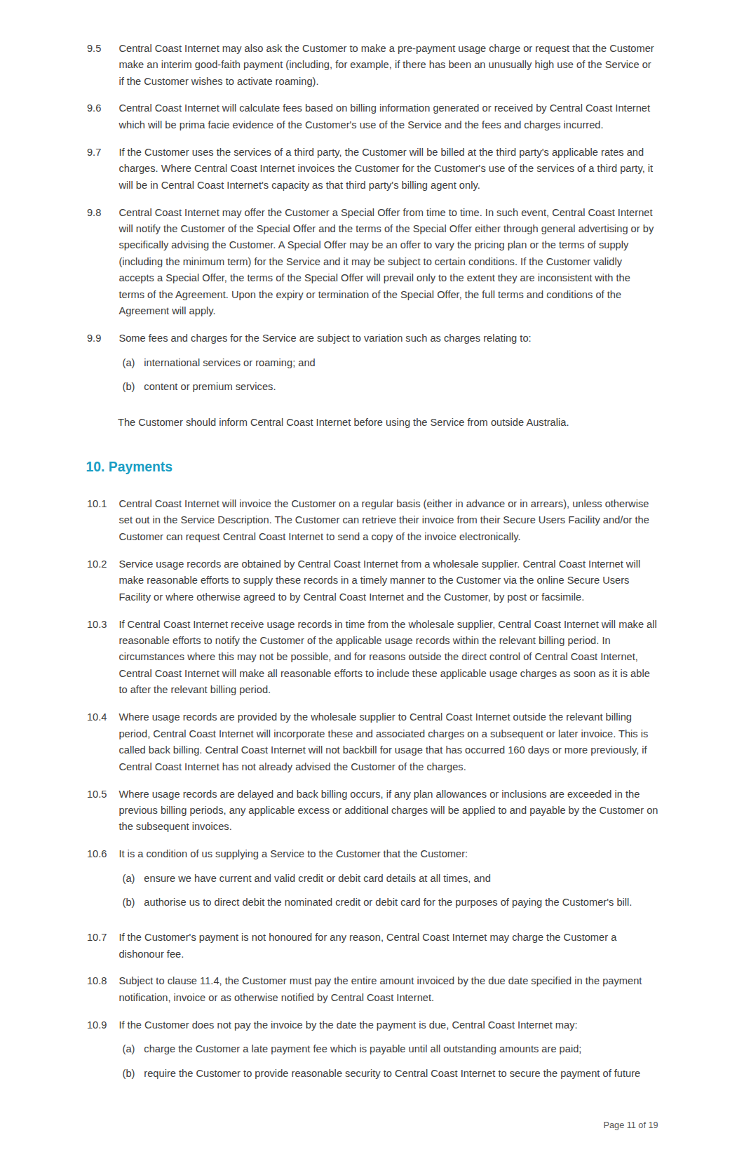9.5
Central Coast Internet may also ask the Customer to make a pre-payment usage charge or request that the Customer make an interim good-faith payment (including, for example, if there has been an unusually high use of the Service or if the Customer wishes to activate roaming).
9.6
Central Coast Internet will calculate fees based on billing information generated or received by Central Coast Internet which will be prima facie evidence of the Customer's use of the Service and the fees and charges incurred.
9.7
If the Customer uses the services of a third party, the Customer will be billed at the third party's applicable rates and charges. Where Central Coast Internet invoices the Customer for the Customer's use of the services of a third party, it will be in Central Coast Internet's capacity as that third party's billing agent only.
9.8
Central Coast Internet may offer the Customer a Special Offer from time to time. In such event, Central Coast Internet will notify the Customer of the Special Offer and the terms of the Special Offer either through general advertising or by specifically advising the Customer. A Special Offer may be an offer to vary the pricing plan or the terms of supply (including the minimum term) for the Service and it may be subject to certain conditions. If the Customer validly accepts a Special Offer, the terms of the Special Offer will prevail only to the extent they are inconsistent with the terms of the Agreement. Upon the expiry or termination of the Special Offer, the full terms and conditions of the Agreement will apply.
9.9
Some fees and charges for the Service are subject to variation such as charges relating to:
(a) international services or roaming; and
(b) content or premium services.
The Customer should inform Central Coast Internet before using the Service from outside Australia.
10. Payments
10.1
Central Coast Internet will invoice the Customer on a regular basis (either in advance or in arrears), unless otherwise set out in the Service Description. The Customer can retrieve their invoice from their Secure Users Facility and/or the Customer can request Central Coast Internet to send a copy of the invoice electronically.
10.2
Service usage records are obtained by Central Coast Internet from a wholesale supplier. Central Coast Internet will make reasonable efforts to supply these records in a timely manner to the Customer via the online Secure Users Facility or where otherwise agreed to by Central Coast Internet and the Customer, by post or facsimile.
10.3
If Central Coast Internet receive usage records in time from the wholesale supplier, Central Coast Internet will make all reasonable efforts to notify the Customer of the applicable usage records within the relevant billing period. In circumstances where this may not be possible, and for reasons outside the direct control of Central Coast Internet, Central Coast Internet will make all reasonable efforts to include these applicable usage charges as soon as it is able to after the relevant billing period.
10.4
Where usage records are provided by the wholesale supplier to Central Coast Internet outside the relevant billing period, Central Coast Internet will incorporate these and associated charges on a subsequent or later invoice. This is called back billing. Central Coast Internet will not backbill for usage that has occurred 160 days or more previously, if Central Coast Internet has not already advised the Customer of the charges.
10.5
Where usage records are delayed and back billing occurs, if any plan allowances or inclusions are exceeded in the previous billing periods, any applicable excess or additional charges will be applied to and payable by the Customer on the subsequent invoices.
10.6
It is a condition of us supplying a Service to the Customer that the Customer:
(a) ensure we have current and valid credit or debit card details at all times, and
(b) authorise us to direct debit the nominated credit or debit card for the purposes of paying the Customer's bill.
10.7
If the Customer's payment is not honoured for any reason, Central Coast Internet may charge the Customer a dishonour fee.
10.8
Subject to clause 11.4, the Customer must pay the entire amount invoiced by the due date specified in the payment notification, invoice or as otherwise notified by Central Coast Internet.
10.9
If the Customer does not pay the invoice by the date the payment is due, Central Coast Internet may:
(a) charge the Customer a late payment fee which is payable until all outstanding amounts are paid;
(b) require the Customer to provide reasonable security to Central Coast Internet to secure the payment of future
Page 11 of 19